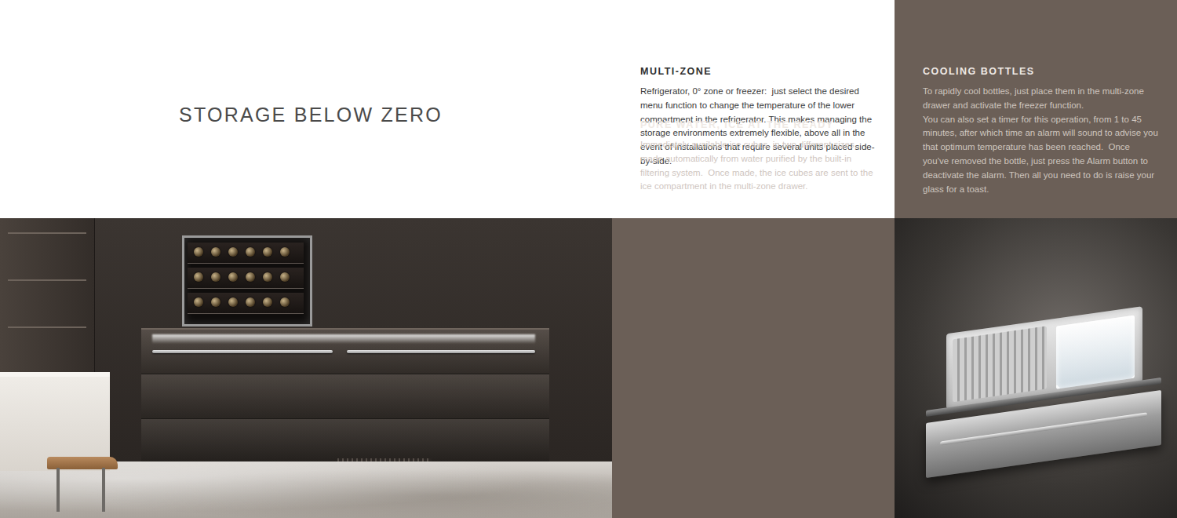STORAGE BELOW ZERO
Multi-zone
Refrigerator, 0° zone or freezer: just select the desired menu function to change the temperature of the lower compartment in the refrigerator. This makes managing the storage environments extremely flexible, above all in the event of installations that require several units placed side-by-side.
Pure water, ice at the ready
Immediately available ice cubes, in two different sizes, made automatically from water purified by the built-in filtering system. Once made, the ice cubes are sent to the ice compartment in the multi-zone drawer.
Cooling bottles
To rapidly cool bottles, just place them in the multi-zone drawer and activate the freezer function.
You can also set a timer for this operation, from 1 to 45 minutes, after which time an alarm will sound to advise you that optimum temperature has been reached. Once you’ve removed the bottle, just press the Alarm button to deactivate the alarm. Then all you need to do is raise your glass for a toast.